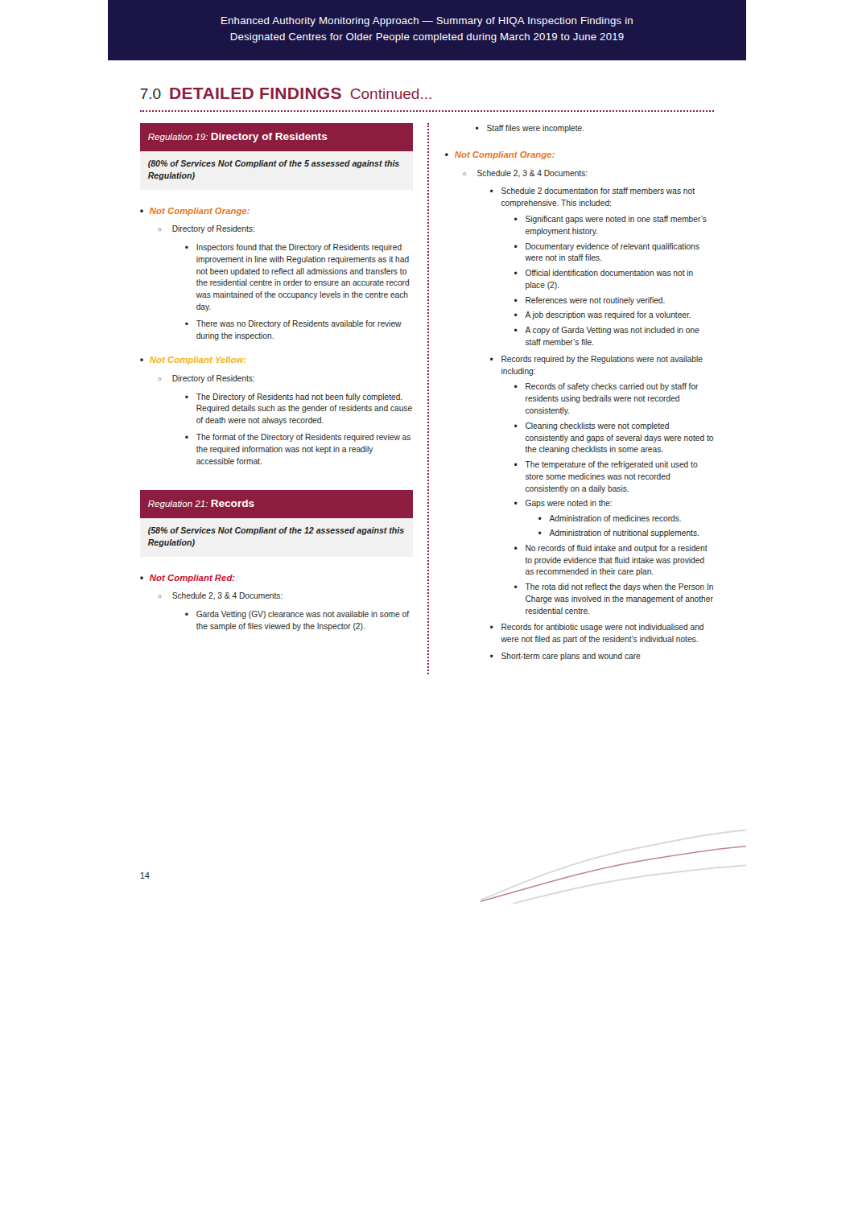Enhanced Authority Monitoring Approach — Summary of HIQA Inspection Findings in
Designated Centres for Older People completed during March 2019 to June 2019
7.0 DETAILED FINDINGS Continued...
Regulation 19: Directory of Residents
(80% of Services Not Compliant of the 5 assessed against this Regulation)
•Not Compliant Orange:
Directory of Residents:
Inspectors found that the Directory of Residents required improvement in line with Regulation requirements as it had not been updated to reflect all admissions and transfers to the residential centre in order to ensure an accurate record was maintained of the occupancy levels in the centre each day.
There was no Directory of Residents available for review during the inspection.
•Not Compliant Yellow:
Directory of Residents:
The Directory of Residents had not been fully completed. Required details such as the gender of residents and cause of death were not always recorded.
The format of the Directory of Residents required review as the required information was not kept in a readily accessible format.
Regulation 21: Records
(58% of Services Not Compliant of the 12 assessed against this Regulation)
•Not Compliant Red:
Schedule 2, 3 & 4 Documents:
Garda Vetting (GV) clearance was not available in some of the sample of files viewed by the Inspector (2).
Staff files were incomplete.
•Not Compliant Orange:
Schedule 2, 3 & 4 Documents:
Schedule 2 documentation for staff members was not comprehensive. This included:
Significant gaps were noted in one staff member’s employment history.
Documentary evidence of relevant qualifications were not in staff files.
Official identification documentation was not in place (2).
References were not routinely verified.
A job description was required for a volunteer.
A copy of Garda Vetting was not included in one staff member’s file.
Records required by the Regulations were not available including:
Records of safety checks carried out by staff for residents using bedrails were not recorded consistently.
Cleaning checklists were not completed consistently and gaps of several days were noted to the cleaning checklists in some areas.
The temperature of the refrigerated unit used to store some medicines was not recorded consistently on a daily basis.
Gaps were noted in the:
Administration of medicines records.
Administration of nutritional supplements.
No records of fluid intake and output for a resident to provide evidence that fluid intake was provided as recommended in their care plan.
The rota did not reflect the days when the Person In Charge was involved in the management of another residential centre.
Records for antibiotic usage were not individualised and were not filed as part of the resident’s individual notes.
Short-term care plans and wound care
14